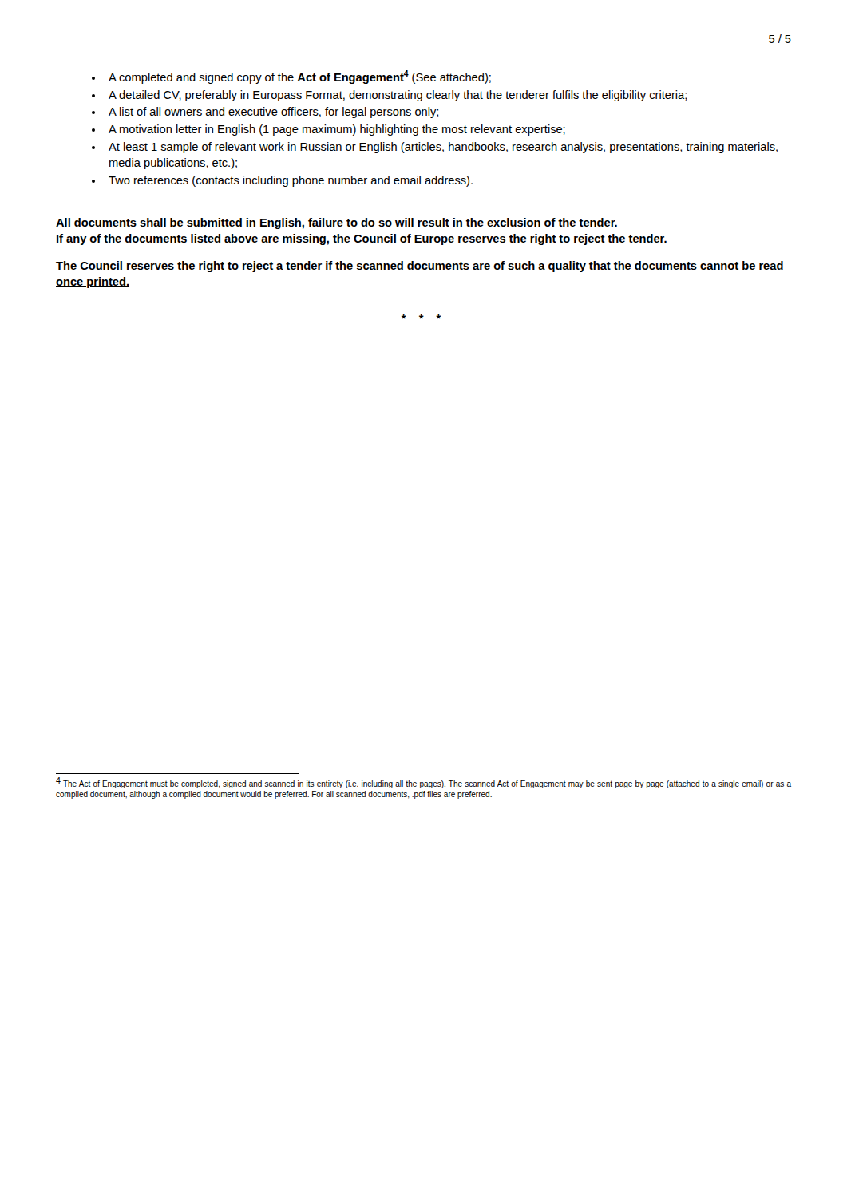5 / 5
A completed and signed copy of the Act of Engagement4 (See attached);
A detailed CV, preferably in Europass Format, demonstrating clearly that the tenderer fulfils the eligibility criteria;
A list of all owners and executive officers, for legal persons only;
A motivation letter in English (1 page maximum) highlighting the most relevant expertise;
At least 1 sample of relevant work in Russian or English (articles, handbooks, research analysis, presentations, training materials, media publications, etc.);
Two references (contacts including phone number and email address).
All documents shall be submitted in English, failure to do so will result in the exclusion of the tender.
If any of the documents listed above are missing, the Council of Europe reserves the right to reject the tender.
The Council reserves the right to reject a tender if the scanned documents are of such a quality that the documents cannot be read once printed.
* * *
4 The Act of Engagement must be completed, signed and scanned in its entirety (i.e. including all the pages). The scanned Act of Engagement may be sent page by page (attached to a single email) or as a compiled document, although a compiled document would be preferred. For all scanned documents, .pdf files are preferred.